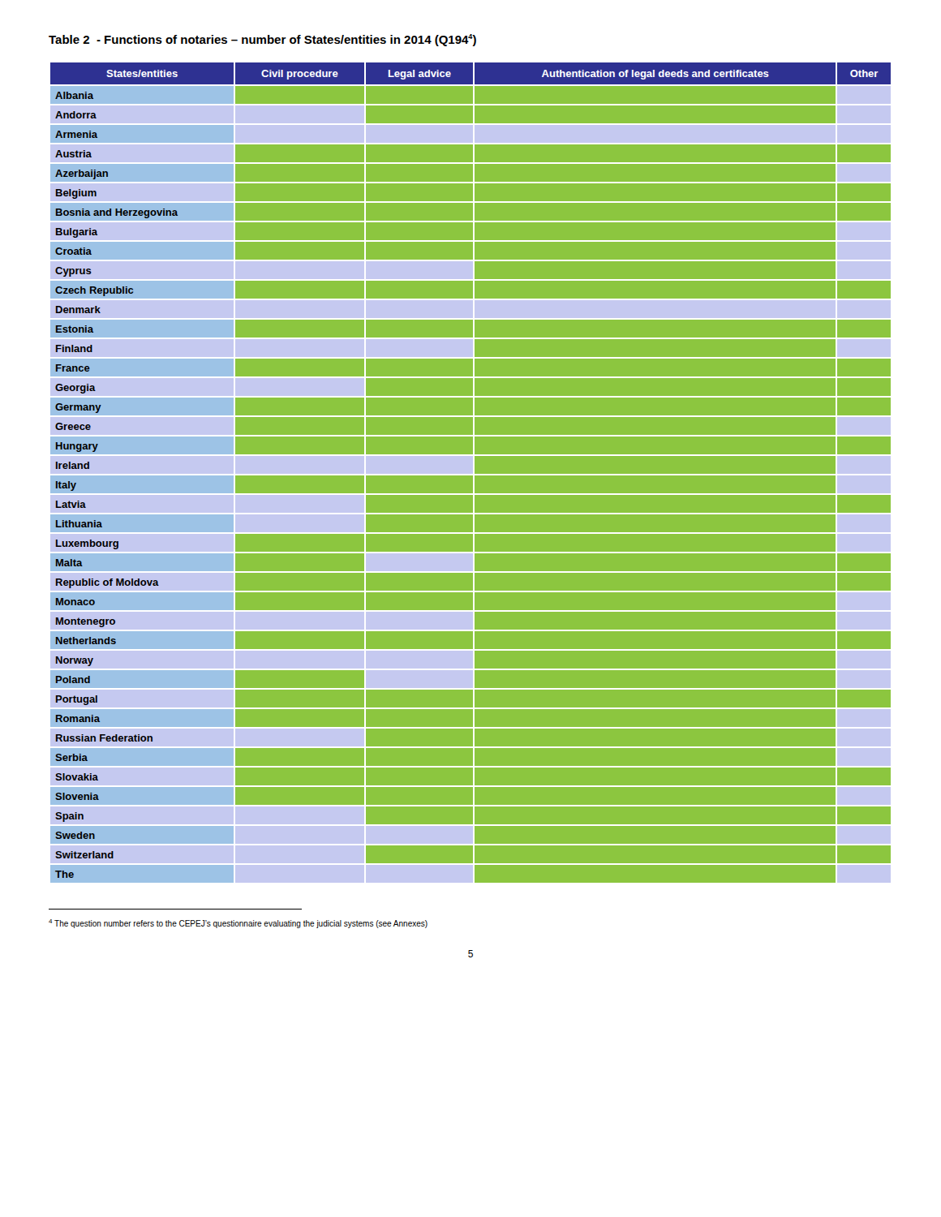Table 2 - Functions of notaries – number of States/entities in 2014 (Q1944)
| States/entities | Civil procedure | Legal advice | Authentication of legal deeds and certificates | Other |
| --- | --- | --- | --- | --- |
| Albania | | | | |
| Andorra | | | | |
| Armenia | | | | |
| Austria | | | | |
| Azerbaijan | | | | |
| Belgium | | | | |
| Bosnia and Herzegovina | | | | |
| Bulgaria | | | | |
| Croatia | | | | |
| Cyprus | | | | |
| Czech Republic | | | | |
| Denmark | | | | |
| Estonia | | | | |
| Finland | | | | |
| France | | | | |
| Georgia | | | | |
| Germany | | | | |
| Greece | | | | |
| Hungary | | | | |
| Ireland | | | | |
| Italy | | | | |
| Latvia | | | | |
| Lithuania | | | | |
| Luxembourg | | | | |
| Malta | | | | |
| Republic of Moldova | | | | |
| Monaco | | | | |
| Montenegro | | | | |
| Netherlands | | | | |
| Norway | | | | |
| Poland | | | | |
| Portugal | | | | |
| Romania | | | | |
| Russian Federation | | | | |
| Serbia | | | | |
| Slovakia | | | | |
| Slovenia | | | | |
| Spain | | | | |
| Sweden | | | | |
| Switzerland | | | | |
| The | | | | |
4 The question number refers to the CEPEJ’s questionnaire evaluating the judicial systems (see Annexes)
5